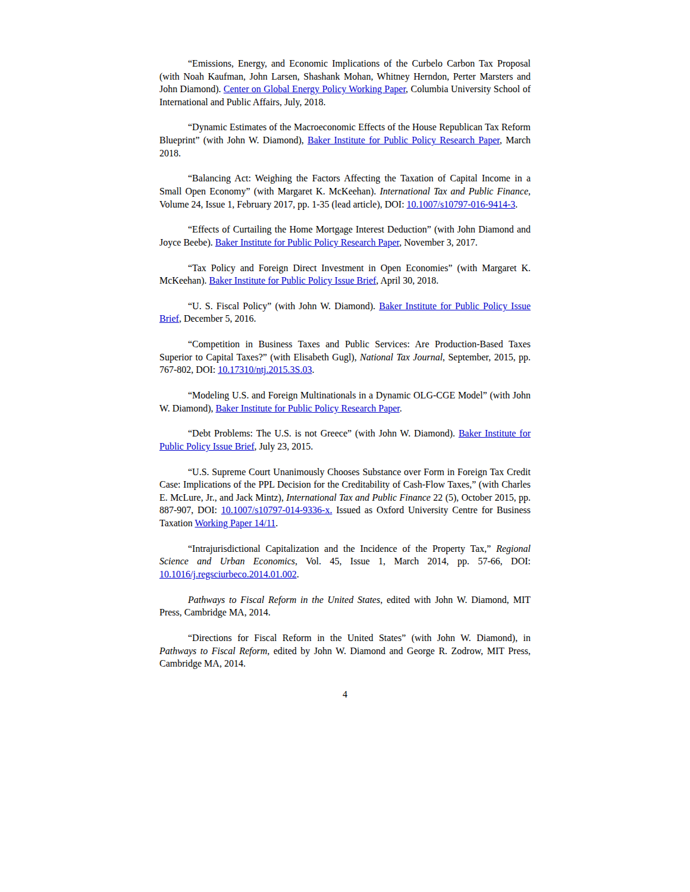“Emissions, Energy, and Economic Implications of the Curbelo Carbon Tax Proposal (with Noah Kaufman, John Larsen, Shashank Mohan, Whitney Herndon, Perter Marsters and John Diamond). Center on Global Energy Policy Working Paper, Columbia University School of International and Public Affairs, July, 2018.
“Dynamic Estimates of the Macroeconomic Effects of the House Republican Tax Reform Blueprint” (with John W. Diamond), Baker Institute for Public Policy Research Paper, March 2018.
“Balancing Act: Weighing the Factors Affecting the Taxation of Capital Income in a Small Open Economy” (with Margaret K. McKeehan). International Tax and Public Finance, Volume 24, Issue 1, February 2017, pp. 1-35 (lead article), DOI: 10.1007/s10797-016-9414-3.
“Effects of Curtailing the Home Mortgage Interest Deduction” (with John Diamond and Joyce Beebe). Baker Institute for Public Policy Research Paper, November 3, 2017.
“Tax Policy and Foreign Direct Investment in Open Economies” (with Margaret K. McKeehan). Baker Institute for Public Policy Issue Brief, April 30, 2018.
“U. S. Fiscal Policy” (with John W. Diamond). Baker Institute for Public Policy Issue Brief, December 5, 2016.
“Competition in Business Taxes and Public Services: Are Production-Based Taxes Superior to Capital Taxes?” (with Elisabeth Gugl), National Tax Journal, September, 2015, pp. 767-802, DOI: 10.17310/ntj.2015.3S.03.
“Modeling U.S. and Foreign Multinationals in a Dynamic OLG-CGE Model” (with John W. Diamond), Baker Institute for Public Policy Research Paper.
“Debt Problems: The U.S. is not Greece” (with John W. Diamond). Baker Institute for Public Policy Issue Brief, July 23, 2015.
“U.S. Supreme Court Unanimously Chooses Substance over Form in Foreign Tax Credit Case: Implications of the PPL Decision for the Creditability of Cash-Flow Taxes,” (with Charles E. McLure, Jr., and Jack Mintz), International Tax and Public Finance 22 (5), October 2015, pp. 887-907, DOI: 10.1007/s10797-014-9336-x. Issued as Oxford University Centre for Business Taxation Working Paper 14/11.
“Intrajurisdictional Capitalization and the Incidence of the Property Tax,” Regional Science and Urban Economics, Vol. 45, Issue 1, March 2014, pp. 57-66, DOI: 10.1016/j.regsciurbeco.2014.01.002.
Pathways to Fiscal Reform in the United States, edited with John W. Diamond, MIT Press, Cambridge MA, 2014.
“Directions for Fiscal Reform in the United States” (with John W. Diamond), in Pathways to Fiscal Reform, edited by John W. Diamond and George R. Zodrow, MIT Press, Cambridge MA, 2014.
4